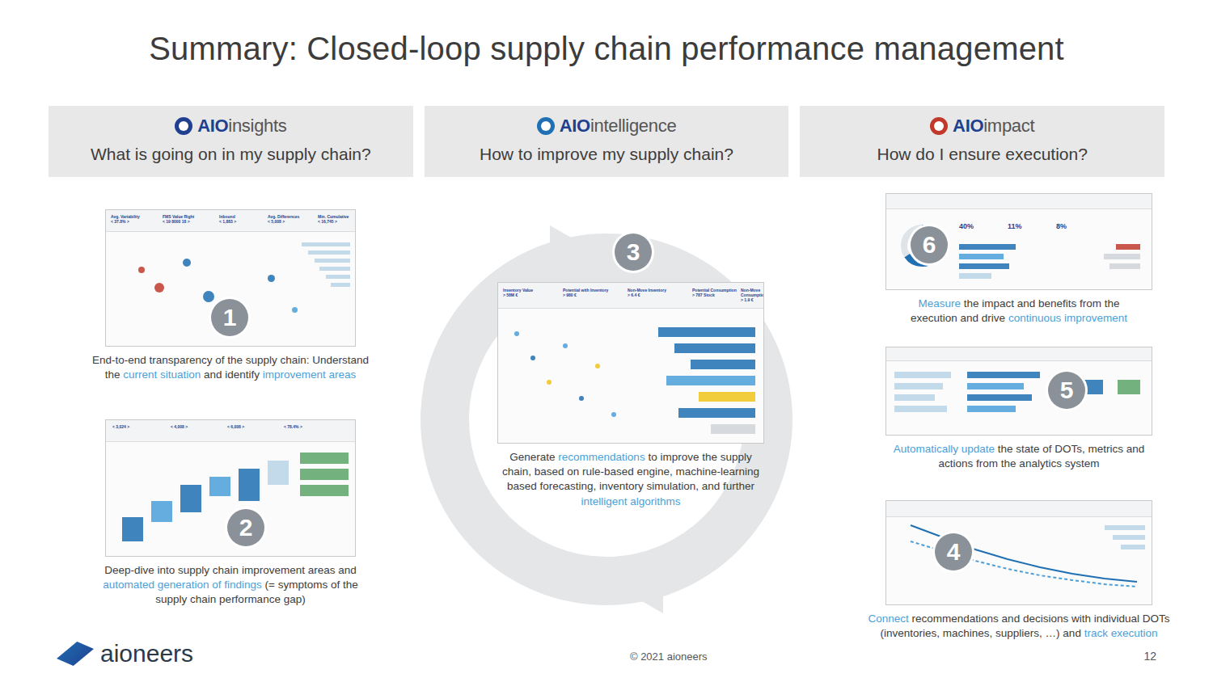Summary: Closed-loop supply chain performance management
AIO insights
What is going on in my supply chain?
AIO intelligence
How to improve my supply chain?
AIO impact
How do I ensure execution?
Avg. Variability
< 37.8% >
FMS Value Right
< 19 8000 18 >
Inbound
< 1,883 >
Avg. Differences
< 5,008 >
Min. Cumulative
< 16,745 >
1
End-to-end transparency of the supply chain: Understand
the current situation and identify improvement areas
< 3,024 >
< 4,008 >
< 6,008 >
< 78.4% >
2
Deep-dive into supply chain improvement areas and
automated generation of findings (= symptoms of the
supply chain performance gap)
3
Inventory Value
> 58M €
Potential with Inventory
> 980 €
Non-Move Inventory
> 6.4 €
Potential Consumption
> 787 Stock
Non-Move Consumption
> 1.9 €
Generate recommendations to improve the supply
chain, based on rule-based engine, machine-learning
based forecasting, inventory simulation, and further
intelligent algorithms
4
Connect recommendations and decisions with individual DOTs
(inventories, machines, suppliers, …) and track execution
5
Automatically update the state of DOTs, metrics and
actions from the analytics system
40%
11%
8%
6
Measure the impact and benefits from the
execution and drive continuous improvement
aioneers
© 2021 aioneers
12